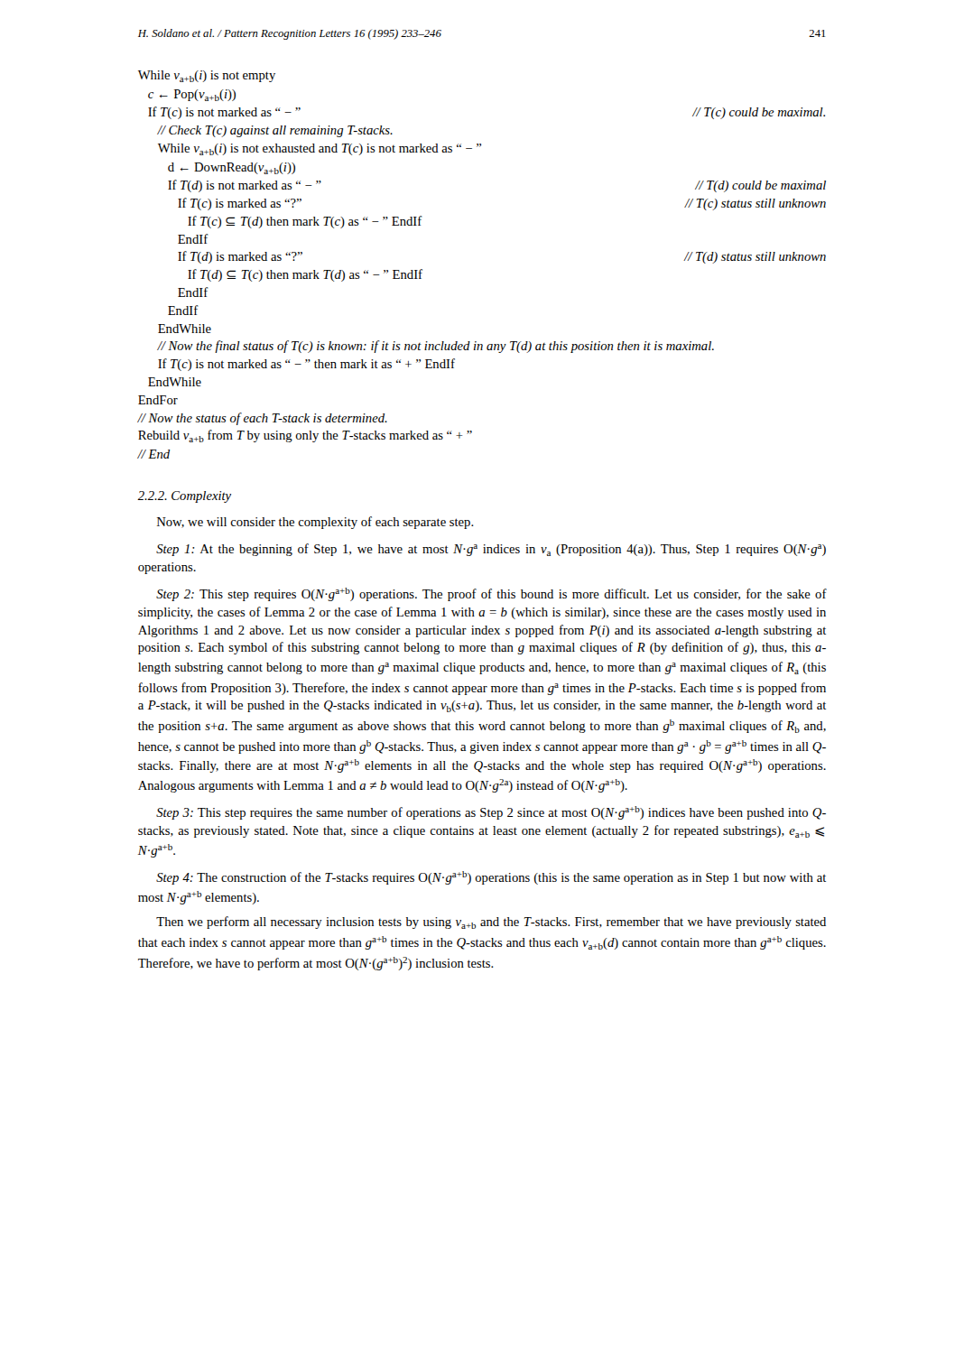H. Soldano et al. / Pattern Recognition Letters 16 (1995) 233–246 241
While va+b(i) is not empty
c ← Pop(va+b(i))
If T(c) is not marked as “ − ”// T(c) could be maximal.
// Check T(c) against all remaining T-stacks.
While va+b(i) is not exhausted and T(c) is not marked as “ − ”
d ← DownRead(va+b(i))
If T(d) is not marked as “ − ”// T(d) could be maximal
If T(c) is marked as “?”// T(c) status still unknown
If T(c) ⊆ T(d) then mark T(c) as “ − ” EndIf
EndIf
If T(d) is marked as “?”// T(d) status still unknown
If T(d) ⊆ T(c) then mark T(d) as “ − ” EndIf
EndIf
EndIf
EndWhile
// Now the final status of T(c) is known: if it is not included in any T(d) at this position then it is maximal.
If T(c) is not marked as “ − ” then mark it as “ + ” EndIf
EndWhile
EndFor
// Now the status of each T-stack is determined.
Rebuild va+b from T by using only the T-stacks marked as “ + ”
// End
2.2.2. Complexity
Now, we will consider the complexity of each separate step.
Step 1: At the beginning of Step 1, we have at most N·ga indices in va (Proposition 4(a)). Thus, Step 1 requires O(N·ga) operations.
Step 2: This step requires O(N·ga+b) operations. The proof of this bound is more difficult. Let us consider, for the sake of simplicity, the cases of Lemma 2 or the case of Lemma 1 with a = b (which is similar), since these are the cases mostly used in Algorithms 1 and 2 above. Let us now consider a particular index s popped from P(i) and its associated a-length substring at position s. Each symbol of this substring cannot belong to more than g maximal cliques of R (by definition of g), thus, this a-length substring cannot belong to more than ga maximal clique products and, hence, to more than ga maximal cliques of Ra (this follows from Proposition 3). Therefore, the index s cannot appear more than ga times in the P-stacks. Each time s is popped from a P-stack, it will be pushed in the Q-stacks indicated in vb(s+a). Thus, let us consider, in the same manner, the b-length word at the position s+a. The same argument as above shows that this word cannot belong to more than gb maximal cliques of Rb and, hence, s cannot be pushed into more than gb Q-stacks. Thus, a given index s cannot appear more than ga · gb = ga+b times in all Q-stacks. Finally, there are at most N·ga+b elements in all the Q-stacks and the whole step has required O(N·ga+b) operations. Analogous arguments with Lemma 1 and a ≠ b would lead to O(N·g 2a) instead of O(N·ga+b).
Step 3: This step requires the same number of operations as Step 2 since at most O(N·ga+b) indices have been pushed into Q-stacks, as previously stated. Note that, since a clique contains at least one element (actually 2 for repeated substrings), ea+b ⩽ N·ga+b.
Step 4: The construction of the T-stacks requires O(N·ga+b) operations (this is the same operation as in Step 1 but now with at most N·ga+b elements).
Then we perform all necessary inclusion tests by using va+b and the T-stacks. First, remember that we have previously stated that each index s cannot appear more than ga+b times in the Q-stacks and thus each va+b(d) cannot contain more than ga+b cliques. Therefore, we have to perform at most O(N·(ga+b)2) inclusion tests.